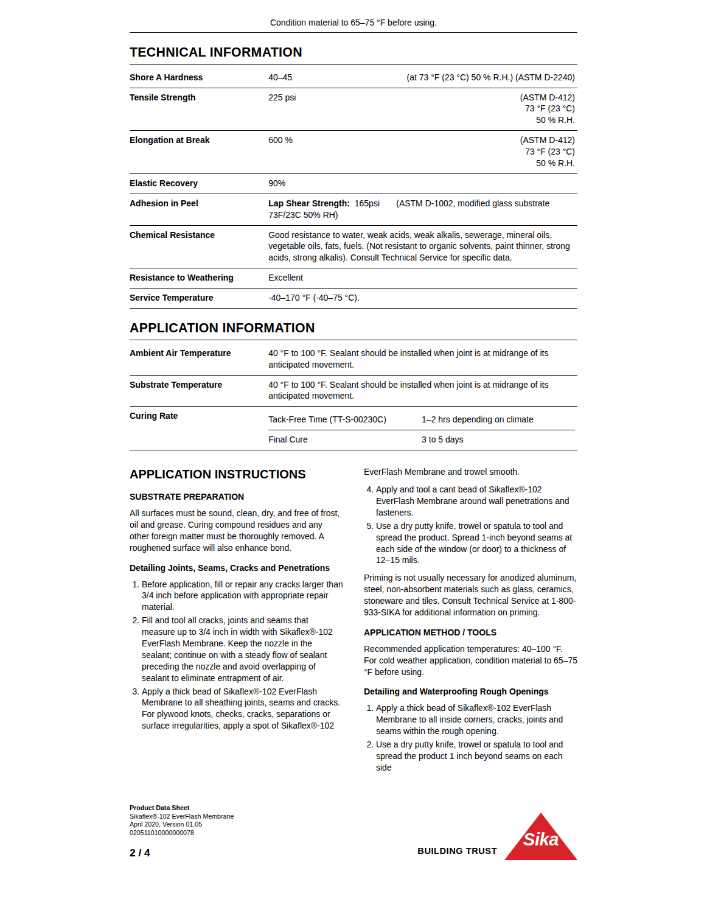Condition material to 65–75 °F before using.
TECHNICAL INFORMATION
| Shore A Hardness | 40–45 (at 73 °F (23 °C) 50 % R.H.) (ASTM D-2240) |
| Tensile Strength | 225 psi (ASTM D-412) 73 °F (23 °C) 50 % R.H. |
| Elongation at Break | 600 % (ASTM D-412) 73 °F (23 °C) 50 % R.H. |
| Elastic Recovery | 90% |
| Adhesion in Peel | Lap Shear Strength: 165psi (ASTM D-1002, modified glass substrate 73F/23C 50% RH) |
| Chemical Resistance | Good resistance to water, weak acids, weak alkalis, sewerage, mineral oils, vegetable oils, fats, fuels. (Not resistant to organic solvents, paint thinner, strong acids, strong alkalis). Consult Technical Service for specific data. |
| Resistance to Weathering | Excellent |
| Service Temperature | -40–170 °F (-40–75 °C). |
APPLICATION INFORMATION
| Ambient Air Temperature | 40 °F to 100 °F. Sealant should be installed when joint is at midrange of its anticipated movement. |
| Substrate Temperature | 40 °F to 100 °F. Sealant should be installed when joint is at midrange of its anticipated movement. |
| Curing Rate | / Tack-Free Time (TT-S-00230C) / 1–2 hrs depending on climate / / Final Cure / 3 to 5 days / |
APPLICATION INSTRUCTIONS
SUBSTRATE PREPARATION
All surfaces must be sound, clean, dry, and free of frost, oil and grease. Curing compound residues and any other foreign matter must be thoroughly removed. A roughened surface will also enhance bond.
Detailing Joints, Seams, Cracks and Penetrations
Before application, fill or repair any cracks larger than 3/4 inch before application with appropriate repair material.
Fill and tool all cracks, joints and seams that measure up to 3/4 inch in width with Sikaflex®-102 EverFlash Membrane. Keep the nozzle in the sealant; continue on with a steady flow of sealant preceding the nozzle and avoid overlapping of sealant to eliminate entrapment of air.
Apply a thick bead of Sikaflex®-102 EverFlash Membrane to all sheathing joints, seams and cracks. For plywood knots, checks, cracks, separations or surface irregularities, apply a spot of Sikaflex®-102
EverFlash Membrane and trowel smooth.
Apply and tool a cant bead of Sikaflex®-102 EverFlash Membrane around wall penetrations and fasteners.
Use a dry putty knife, trowel or spatula to tool and spread the product. Spread 1-inch beyond seams at each side of the window (or door) to a thickness of 12–15 mils.
Priming is not usually necessary for anodized aluminum, steel, non-absorbent materials such as glass, ceramics, stoneware and tiles. Consult Technical Service at 1-800-933-SIKA for additional information on priming.
APPLICATION METHOD / TOOLS
Recommended application temperatures: 40–100 °F. For cold weather application, condition material to 65–75 °F before using.
Detailing and Waterproofing Rough Openings
Apply a thick bead of Sikaflex®-102 EverFlash Membrane to all inside corners, cracks, joints and seams within the rough opening.
Use a dry putty knife, trowel or spatula to tool and spread the product 1 inch beyond seams on each side
Product Data Sheet
Sikaflex®-102 EverFlash Membrane
April 2020, Version 01.05
020511010000000078
2 / 4
BUILDING TRUST Sika ®